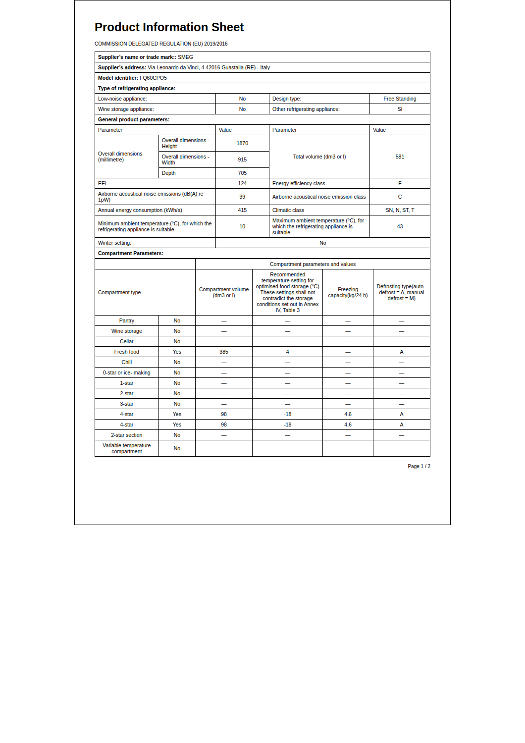Product Information Sheet
COMMISSION DELEGATED REGULATION (EU) 2019/2016
| Supplier’s name or trade mark:: SMEG |
| Supplier’s address: Via Leonardo da Vinci, 4 42016 Guastalla (RE) - Italy |
| Model identifier: FQ60CPO5 |
| Type of refrigerating appliance: |
| Low-noise appliance: | No | Design type: | Free Standing |
| Wine storage appliance: | No | Other refrigerating appliance: | Sì |
| General product parameters: |
| Parameter | Value | Parameter | Value |
| Overall dimensions (millimetre) | Overall dimensions - Height | 1870 | Total volume (dm3 or l) | 581 |
| Overall dimensions - Width | 915 |
| Depth | 705 |
| EEI | 124 | Energy efficiency class | F |
| Airborne acoustical noise emissions (dB(A) re 1pW) | 39 | Airborne acoustical noise emission class | C |
| Annual energy consumption (kWh/a) | 415 | Climatic class | SN, N, ST, T |
| Minimum ambient temperature (°C), for which the refrigerating appliance is suitable | 10 | Maximum ambient temperature (°C), for which the refrigerating appliance is suitable | 43 |
| Winter setting: | No |
| Compartment Parameters: |
| | Compartment parameters and values |
| Compartment type | Compartment volume (dm3 or l) | Recommended temperature setting for optimised food storage (°C) These settings shall not contradict the storage conditions set out in Annex IV, Table 3 | Freezing capacity(kg/24 h) | Defrosting type(auto - defrost = A, manual defrost = M) |
| Pantry | No | — | — | — | — |
| Wine storage | No | — | — | — | — |
| Cellar | No | — | — | — | — |
| Fresh food | Yes | 385 | 4 | — | A |
| Chill | No | — | — | — | — |
| 0-star or ice- making | No | — | — | — | — |
| 1-star | No | — | — | — | — |
| 2-star | No | — | — | — | — |
| 3-star | No | — | — | — | — |
| 4-star | Yes | 98 | -18 | 4.6 | A |
| 4-star | Yes | 98 | -18 | 4.6 | A |
| 2-star section | No | — | — | — | — |
| Variable temperature compartment | No | — | — | — | — |
Page 1 / 2